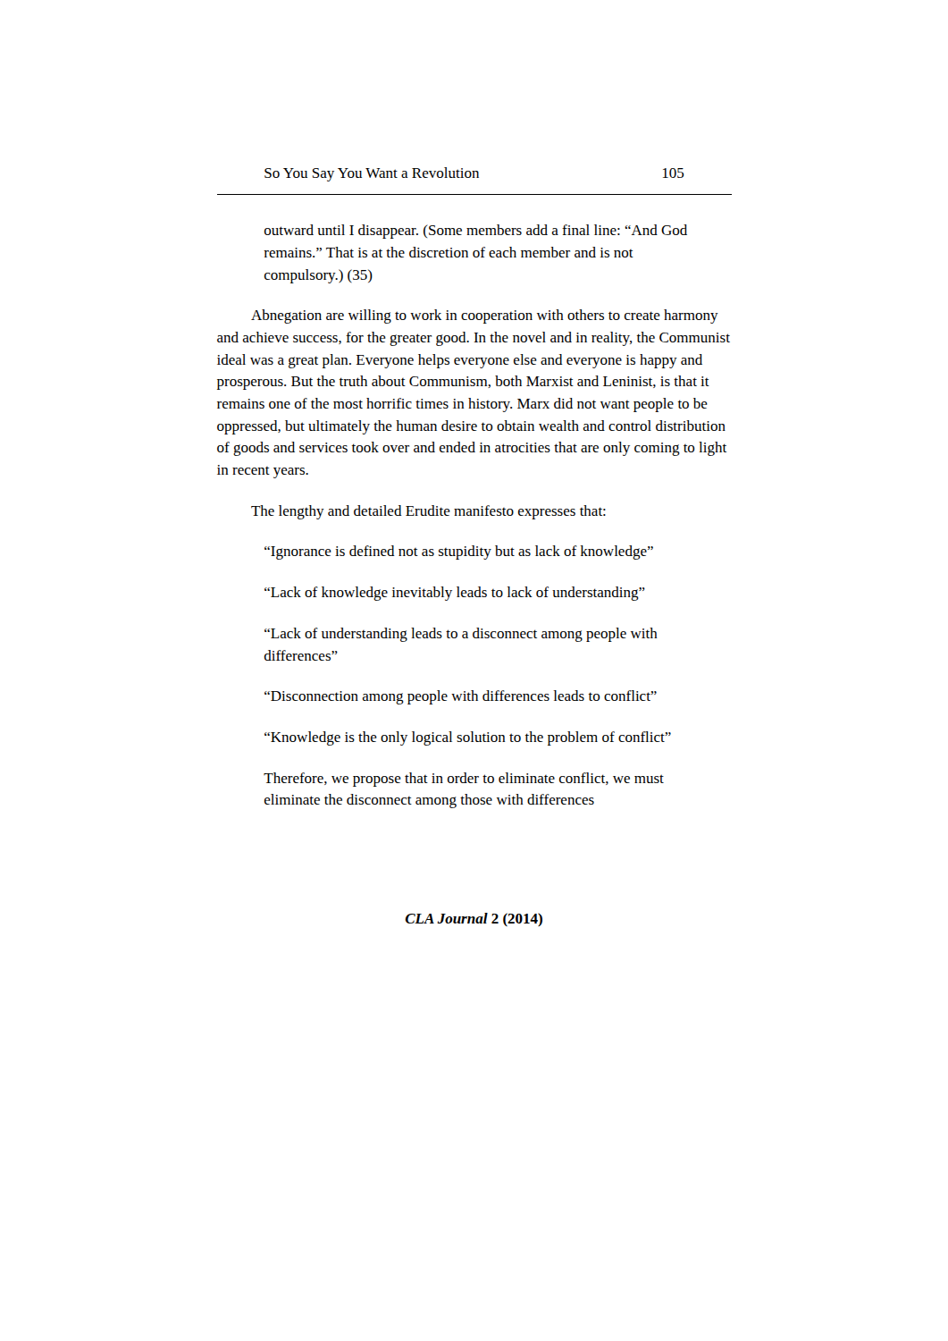So You Say You Want a Revolution 105
outward until I disappear. (Some members add a final line: “And God remains.” That is at the discretion of each member and is not compulsory.) (35)
Abnegation are willing to work in cooperation with others to create harmony and achieve success, for the greater good. In the novel and in reality, the Communist ideal was a great plan. Everyone helps everyone else and everyone is happy and prosperous. But the truth about Communism, both Marxist and Leninist, is that it remains one of the most horrific times in history. Marx did not want people to be oppressed, but ultimately the human desire to obtain wealth and control distribution of goods and services took over and ended in atrocities that are only coming to light in recent years.
The lengthy and detailed Erudite manifesto expresses that:
“Ignorance is defined not as stupidity but as lack of knowledge”
“Lack of knowledge inevitably leads to lack of understanding”
“Lack of understanding leads to a disconnect among people with differences”
“Disconnection among people with differences leads to conflict”
“Knowledge is the only logical solution to the problem of conflict”
Therefore, we propose that in order to eliminate conflict, we must eliminate the disconnect among those with differences
CLA Journal 2 (2014)